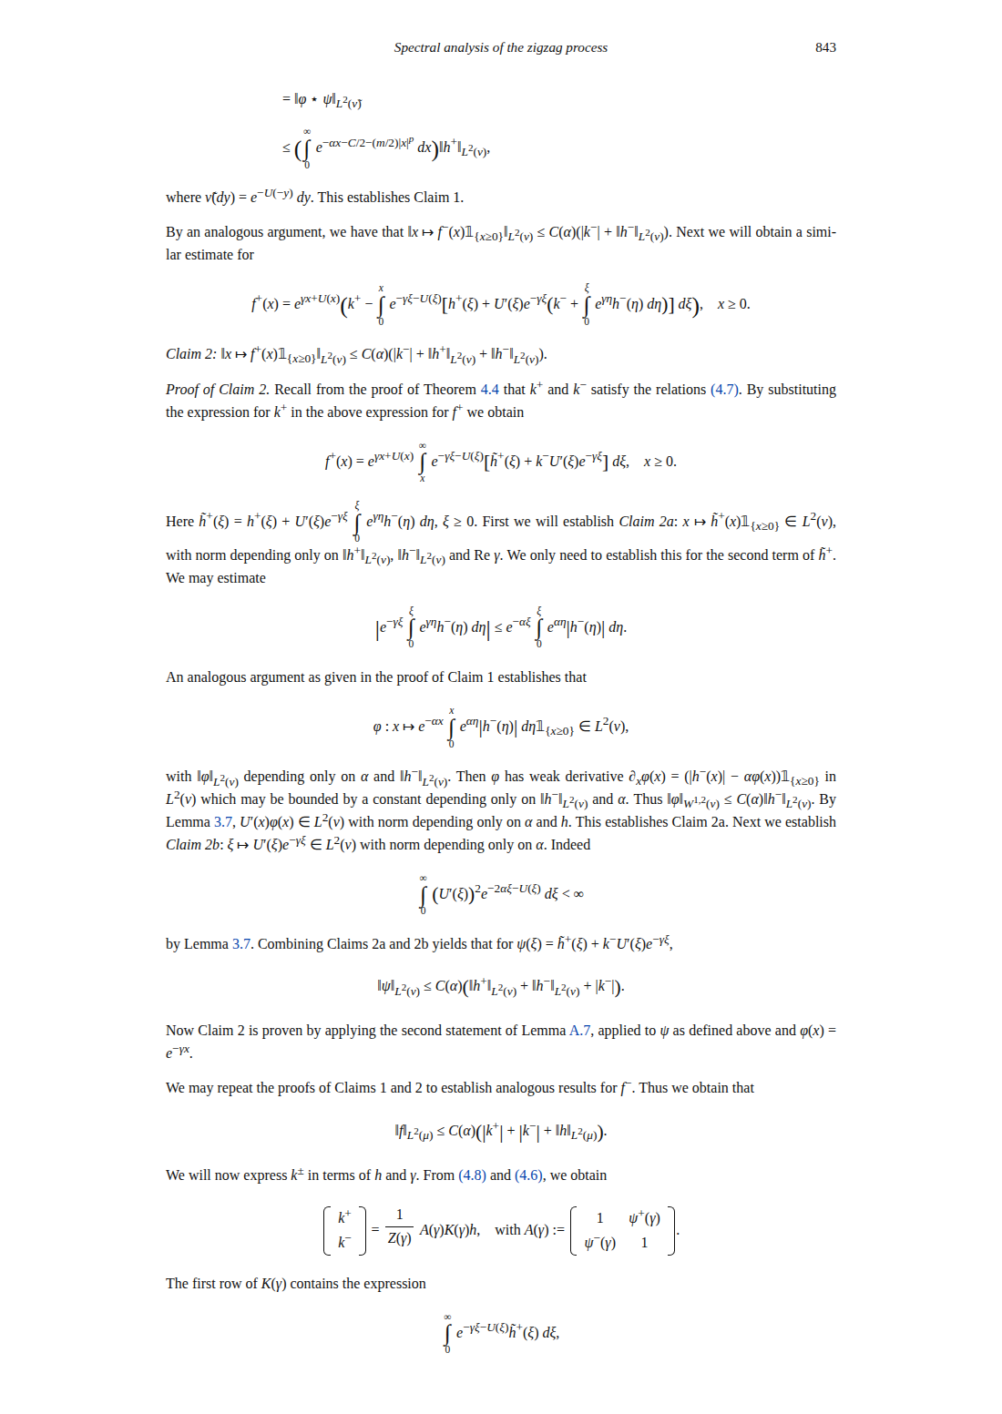Spectral analysis of the zigzag process 843
= ‖φ ⋆ ψ‖L2(ν̃)
≤ (∞∫0 e−αx−C/2−(m/2)|x|p dx)‖h+‖L2(ν),
where ν̃(dy) = e−U(−y) dy. This establishes Claim 1.
By an analogous argument, we have that ‖x ↦ f−(x)𝟙{x≥0}‖L2(ν) ≤ C(α)(|k−| + ‖h−‖L2(ν)). Next we will obtain a similar estimate for
f+(x) = eγx+U(x)(k+ − x∫0 e−γξ−U(ξ)[h+(ξ) + U′(ξ)e−γξ(k− + ξ∫0 eγηh−(η) dη)] dξ), x ≥ 0.
Claim 2: ‖x ↦ f+(x)𝟙{x≥0}‖L2(ν) ≤ C(α)(|k−| + ‖h+‖L2(ν) + ‖h−‖L2(ν)).
Proof of Claim 2. Recall from the proof of Theorem 4.4 that k+ and k− satisfy the relations (4.7). By substituting the expression for k+ in the above expression for f+ we obtain
f+(x) = eγx+U(x) ∞∫x e−γξ−U(ξ)[h̃+(ξ) + k−U′(ξ)e−γξ] dξ, x ≥ 0.
Here h̃+(ξ) = h+(ξ) + U′(ξ)e−γξ ξ∫0 eγηh−(η) dη, ξ ≥ 0. First we will establish Claim 2a: x ↦ h̃+(x)𝟙{x≥0} ∈ L2(ν), with norm depending only on ‖h+‖L2(ν), ‖h−‖L2(ν) and Re γ. We only need to establish this for the second term of h̃+. We may estimate
|e−γξ ξ∫0 eγηh−(η) dη| ≤ e−αξ ξ∫0 eαη|h−(η)| dη.
An analogous argument as given in the proof of Claim 1 establishes that
φ : x ↦ e−αx x∫0 eαη|h−(η)| dη𝟙{x≥0} ∈ L2(ν),
with ‖φ‖L2(ν) depending only on α and ‖h−‖L2(ν). Then φ has weak derivative ∂xφ(x) = (|h−(x)| − αφ(x))𝟙{x≥0} in L2(ν) which may be bounded by a constant depending only on ‖h−‖L2(ν) and α. Thus ‖φ‖W1,2(ν) ≤ C(α)‖h−‖L2(ν). By Lemma 3.7, U′(x)φ(x) ∈ L2(ν) with norm depending only on α and h. This establishes Claim 2a. Next we establish Claim 2b: ξ ↦ U′(ξ)e−γξ ∈ L2(ν) with norm depending only on α. Indeed
∞∫0 (U′(ξ))2e−2αξ−U(ξ) dξ < ∞
by Lemma 3.7. Combining Claims 2a and 2b yields that for ψ(ξ) = h̃+(ξ) + k−U′(ξ)e−γξ,
‖ψ‖L2(ν) ≤ C(α)(‖h+‖L2(ν) + ‖h−‖L2(ν) + |k−|).
Now Claim 2 is proven by applying the second statement of Lemma A.7, applied to ψ as defined above and φ(x) = e−γx.
We may repeat the proofs of Claims 1 and 2 to establish analogous results for f−. Thus we obtain that
‖f‖L2(μ) ≤ C(α)(|k+| + |k−| + ‖h‖L2(μ)).
We will now express k± in terms of h and γ. From (4.8) and (4.6), we obtain
| k + |
| k − |
= 1 Z(γ) A(γ)K(γ)h, with A(γ) :=
| 1 | ψ + ( γ ) |
| ψ − ( γ ) | 1 |
.
The first row of K(γ) contains the expression
∞∫0 e−γξ−U(ξ)h̃+(ξ) dξ,